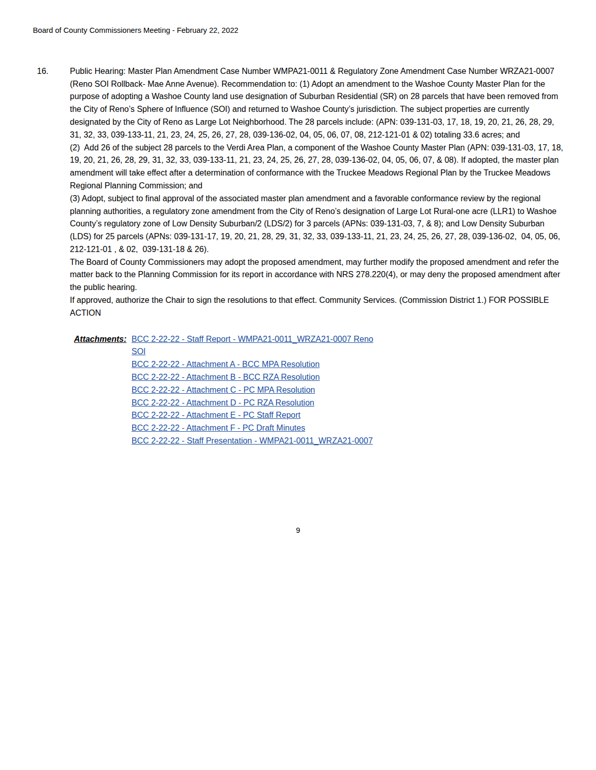Board of County Commissioners Meeting - February 22, 2022
16.
Public Hearing: Master Plan Amendment Case Number WMPA21-0011 & Regulatory Zone Amendment Case Number WRZA21-0007 (Reno SOI Rollback- Mae Anne Avenue). Recommendation to: (1) Adopt an amendment to the Washoe County Master Plan for the purpose of adopting a Washoe County land use designation of Suburban Residential (SR) on 28 parcels that have been removed from the City of Reno’s Sphere of Influence (SOI) and returned to Washoe County’s jurisdiction. The subject properties are currently designated by the City of Reno as Large Lot Neighborhood. The 28 parcels include: (APN: 039-131-03, 17, 18, 19, 20, 21, 26, 28, 29, 31, 32, 33, 039-133-11, 21, 23, 24, 25, 26, 27, 28, 039-136-02, 04, 05, 06, 07, 08, 212-121-01 & 02) totaling 33.6 acres; and
(2) Add 26 of the subject 28 parcels to the Verdi Area Plan, a component of the Washoe County Master Plan (APN: 039-131-03, 17, 18, 19, 20, 21, 26, 28, 29, 31, 32, 33, 039-133-11, 21, 23, 24, 25, 26, 27, 28, 039-136-02, 04, 05, 06, 07, & 08). If adopted, the master plan amendment will take effect after a determination of conformance with the Truckee Meadows Regional Plan by the Truckee Meadows Regional Planning Commission; and
(3) Adopt, subject to final approval of the associated master plan amendment and a favorable conformance review by the regional planning authorities, a regulatory zone amendment from the City of Reno’s designation of Large Lot Rural-one acre (LLR1) to Washoe County’s regulatory zone of Low Density Suburban/2 (LDS/2) for 3 parcels (APNs: 039-131-03, 7, & 8); and Low Density Suburban (LDS) for 25 parcels (APNs: 039-131-17, 19, 20, 21, 28, 29, 31, 32, 33, 039-133-11, 21, 23, 24, 25, 26, 27, 28, 039-136-02, 04, 05, 06, 212-121-01 , & 02, 039-131-18 & 26).
The Board of County Commissioners may adopt the proposed amendment, may further modify the proposed amendment and refer the matter back to the Planning Commission for its report in accordance with NRS 278.220(4), or may deny the proposed amendment after the public hearing.
If approved, authorize the Chair to sign the resolutions to that effect. Community Services. (Commission District 1.) FOR POSSIBLE ACTION
Attachments:
BCC 2-22-22 - Staff Report - WMPA21-0011_WRZA21-0007 Reno SOI BCC 2-22-22 - Attachment A - BCC MPA Resolution BCC 2-22-22 - Attachment B - BCC RZA Resolution BCC 2-22-22 - Attachment C - PC MPA Resolution BCC 2-22-22 - Attachment D - PC RZA Resolution BCC 2-22-22 - Attachment E - PC Staff Report BCC 2-22-22 - Attachment F - PC Draft Minutes BCC 2-22-22 - Staff Presentation - WMPA21-0011_WRZA21-0007
9